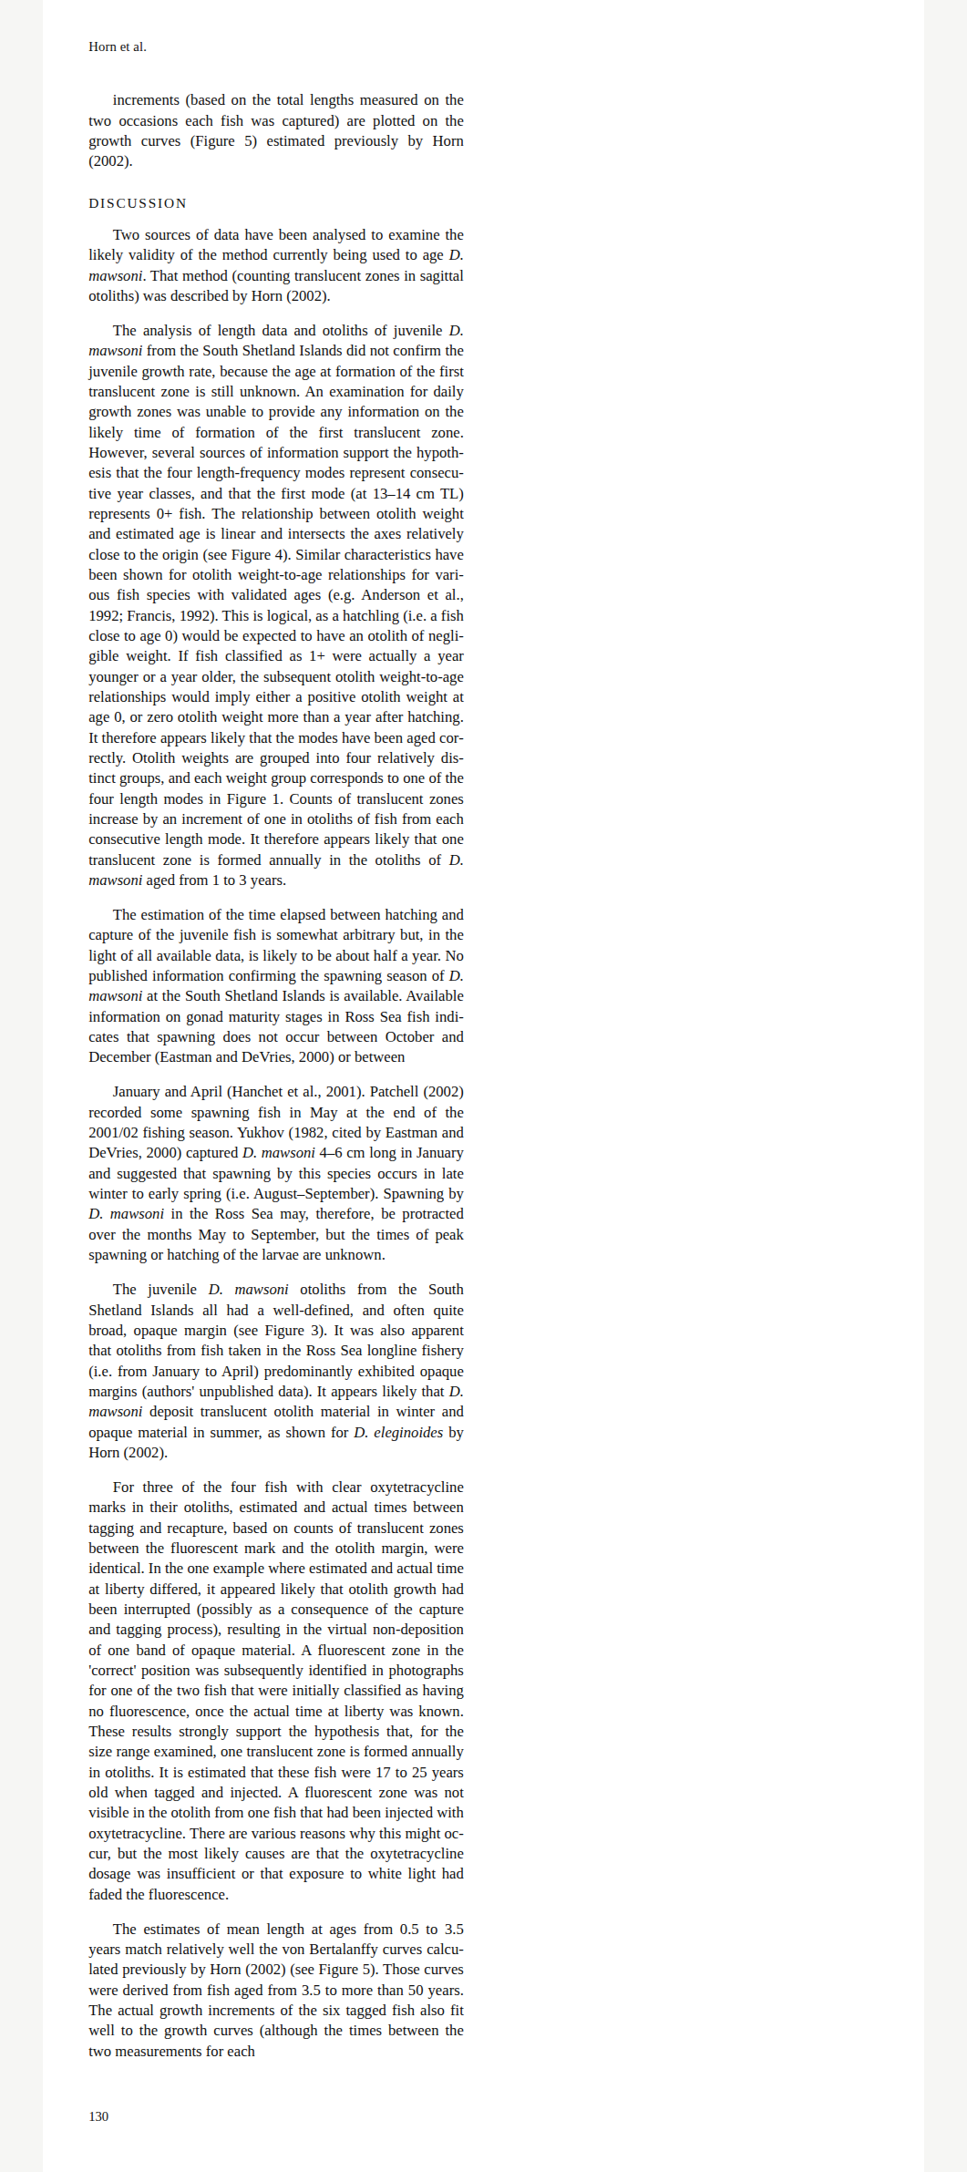Horn et al.
increments (based on the total lengths measured on the two occasions each fish was captured) are plotted on the growth curves (Figure 5) estimated previously by Horn (2002).
Discussion
Two sources of data have been analysed to examine the likely validity of the method currently being used to age D. mawsoni. That method (counting translucent zones in sagittal otoliths) was described by Horn (2002).
The analysis of length data and otoliths of juvenile D. mawsoni from the South Shetland Islands did not confirm the juvenile growth rate, because the age at formation of the first translucent zone is still unknown. An examination for daily growth zones was unable to provide any information on the likely time of formation of the first translucent zone. However, several sources of information support the hypothesis that the four length-frequency modes represent consecutive year classes, and that the first mode (at 13–14 cm TL) represents 0+ fish. The relationship between otolith weight and estimated age is linear and intersects the axes relatively close to the origin (see Figure 4). Similar characteristics have been shown for otolith weight-to-age relationships for various fish species with validated ages (e.g. Anderson et al., 1992; Francis, 1992). This is logical, as a hatchling (i.e. a fish close to age 0) would be expected to have an otolith of negligible weight. If fish classified as 1+ were actually a year younger or a year older, the subsequent otolith weight-to-age relationships would imply either a positive otolith weight at age 0, or zero otolith weight more than a year after hatching. It therefore appears likely that the modes have been aged correctly. Otolith weights are grouped into four relatively distinct groups, and each weight group corresponds to one of the four length modes in Figure 1. Counts of translucent zones increase by an increment of one in otoliths of fish from each consecutive length mode. It therefore appears likely that one translucent zone is formed annually in the otoliths of D. mawsoni aged from 1 to 3 years.
The estimation of the time elapsed between hatching and capture of the juvenile fish is somewhat arbitrary but, in the light of all available data, is likely to be about half a year. No published information confirming the spawning season of D. mawsoni at the South Shetland Islands is available. Available information on gonad maturity stages in Ross Sea fish indicates that spawning does not occur between October and December (Eastman and DeVries, 2000) or between
January and April (Hanchet et al., 2001). Patchell (2002) recorded some spawning fish in May at the end of the 2001/02 fishing season. Yukhov (1982, cited by Eastman and DeVries, 2000) captured D. mawsoni 4–6 cm long in January and suggested that spawning by this species occurs in late winter to early spring (i.e. August–September). Spawning by D. mawsoni in the Ross Sea may, therefore, be protracted over the months May to September, but the times of peak spawning or hatching of the larvae are unknown.
The juvenile D. mawsoni otoliths from the South Shetland Islands all had a well-defined, and often quite broad, opaque margin (see Figure 3). It was also apparent that otoliths from fish taken in the Ross Sea longline fishery (i.e. from January to April) predominantly exhibited opaque margins (authors' unpublished data). It appears likely that D. mawsoni deposit translucent otolith material in winter and opaque material in summer, as shown for D. eleginoides by Horn (2002).
For three of the four fish with clear oxytetracycline marks in their otoliths, estimated and actual times between tagging and recapture, based on counts of translucent zones between the fluorescent mark and the otolith margin, were identical. In the one example where estimated and actual time at liberty differed, it appeared likely that otolith growth had been interrupted (possibly as a consequence of the capture and tagging process), resulting in the virtual non-deposition of one band of opaque material. A fluorescent zone in the 'correct' position was subsequently identified in photographs for one of the two fish that were initially classified as having no fluorescence, once the actual time at liberty was known. These results strongly support the hypothesis that, for the size range examined, one translucent zone is formed annually in otoliths. It is estimated that these fish were 17 to 25 years old when tagged and injected. A fluorescent zone was not visible in the otolith from one fish that had been injected with oxytetracycline. There are various reasons why this might occur, but the most likely causes are that the oxytetracycline dosage was insufficient or that exposure to white light had faded the fluorescence.
The estimates of mean length at ages from 0.5 to 3.5 years match relatively well the von Bertalanffy curves calculated previously by Horn (2002) (see Figure 5). Those curves were derived from fish aged from 3.5 to more than 50 years. The actual growth increments of the six tagged fish also fit well to the growth curves (although the times between the two measurements for each
130